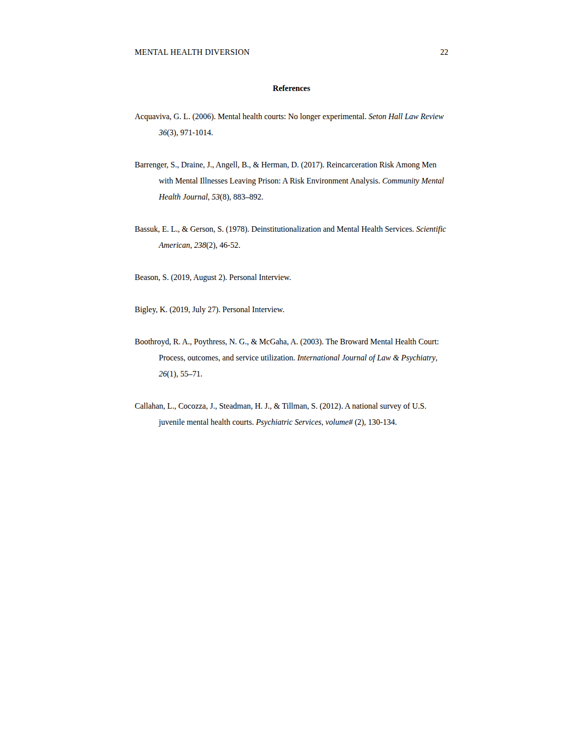Mental Health Diversion 22
References
Acquaviva, G. L. (2006). Mental health courts: No longer experimental. Seton Hall Law Review 36(3), 971-1014.
Barrenger, S., Draine, J., Angell, B., & Herman, D. (2017). Reincarceration Risk Among Men with Mental Illnesses Leaving Prison: A Risk Environment Analysis. Community Mental Health Journal, 53(8), 883–892.
Bassuk, E. L., & Gerson, S. (1978). Deinstitutionalization and Mental Health Services. Scientific American, 238(2), 46-52.
Beason, S. (2019, August 2). Personal Interview.
Bigley, K. (2019, July 27). Personal Interview.
Boothroyd, R. A., Poythress, N. G., & McGaha, A. (2003). The Broward Mental Health Court: Process, outcomes, and service utilization. International Journal of Law & Psychiatry, 26(1), 55–71.
Callahan, L., Cocozza, J., Steadman, H. J., & Tillman, S. (2012). A national survey of U.S. juvenile mental health courts. Psychiatric Services, volume# (2), 130-134.